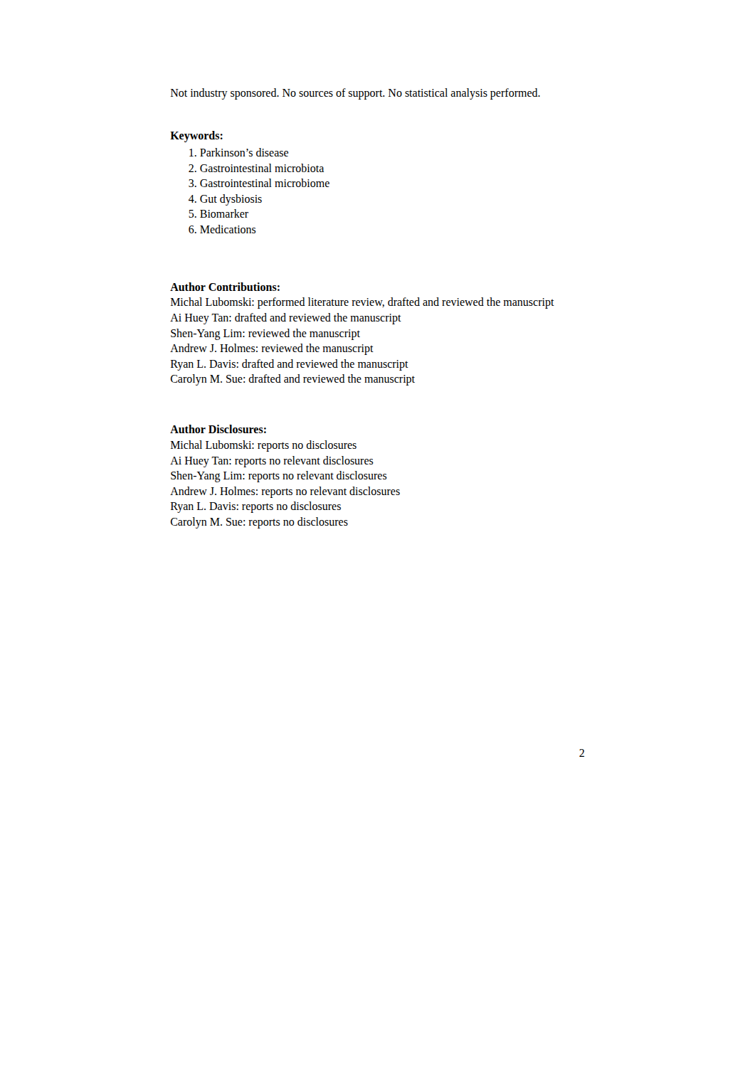Not industry sponsored. No sources of support. No statistical analysis performed.
Keywords:
Parkinson’s disease
Gastrointestinal microbiota
Gastrointestinal microbiome
Gut dysbiosis
Biomarker
Medications
Author Contributions:
Michal Lubomski: performed literature review, drafted and reviewed the manuscript
Ai Huey Tan: drafted and reviewed the manuscript
Shen-Yang Lim: reviewed the manuscript
Andrew J. Holmes: reviewed the manuscript
Ryan L. Davis: drafted and reviewed the manuscript
Carolyn M. Sue: drafted and reviewed the manuscript
Author Disclosures:
Michal Lubomski: reports no disclosures
Ai Huey Tan: reports no relevant disclosures
Shen-Yang Lim: reports no relevant disclosures
Andrew J. Holmes: reports no relevant disclosures
Ryan L. Davis: reports no disclosures
Carolyn M. Sue: reports no disclosures
2